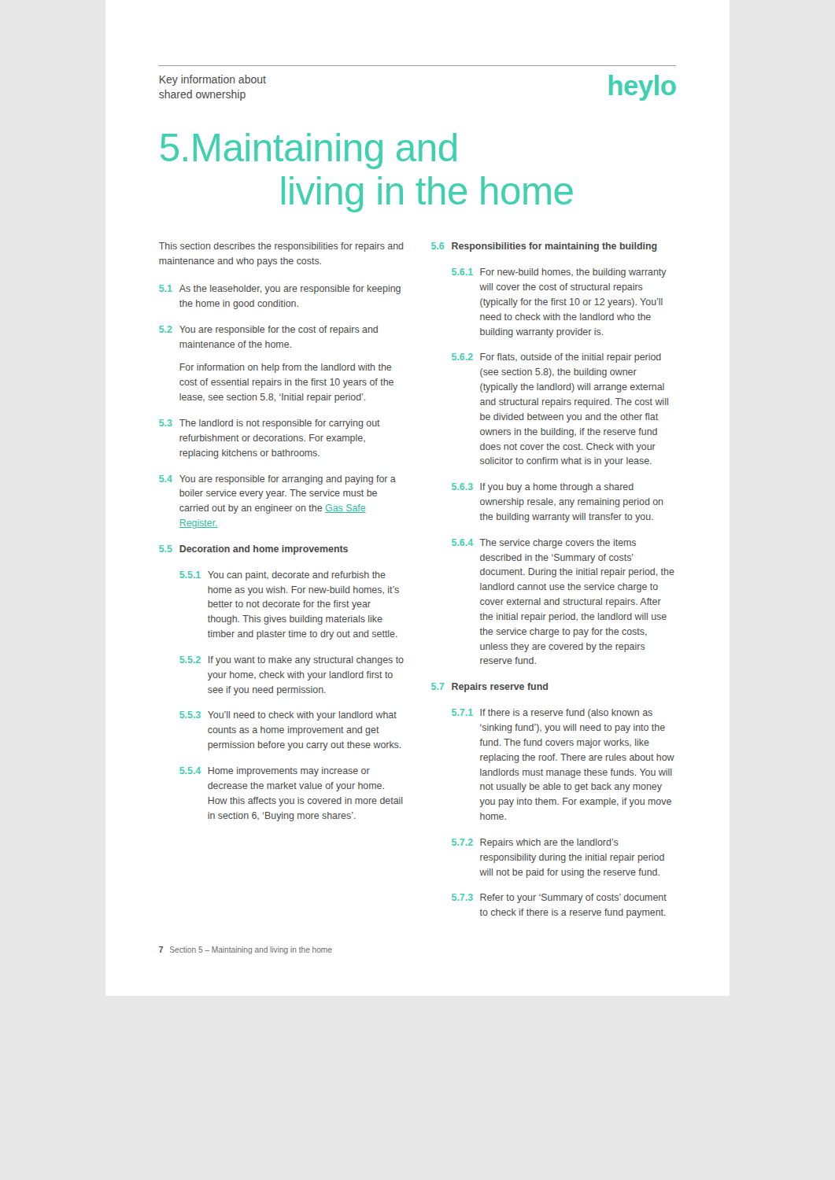Key information about
shared ownership
heylo
5.Maintaining andliving in the home
This section describes the responsibilities for repairs and maintenance and who pays the costs.
5.1
As the leaseholder, you are responsible for keeping the home in good condition.
5.2
You are responsible for the cost of repairs and maintenance of the home.
For information on help from the landlord with the cost of essential repairs in the first 10 years of the lease, see section 5.8, ‘Initial repair period’.
5.3
The landlord is not responsible for carrying out refurbishment or decorations. For example, replacing kitchens or bathrooms.
5.4
You are responsible for arranging and paying for a boiler service every year. The service must be carried out by an engineer on the Gas Safe Register.
5.5
Decoration and home improvements
5.5.1
You can paint, decorate and refurbish the home as you wish. For new-build homes, it’s better to not decorate for the first year though. This gives building materials like timber and plaster time to dry out and settle.
5.5.2
If you want to make any structural changes to your home, check with your landlord first to see if you need permission.
5.5.3
You’ll need to check with your landlord what counts as a home improvement and get permission before you carry out these works.
5.5.4
Home improvements may increase or decrease the market value of your home. How this affects you is covered in more detail in section 6, ‘Buying more shares’.
5.6
Responsibilities for maintaining the building
5.6.1
For new-build homes, the building warranty will cover the cost of structural repairs (typically for the first 10 or 12 years). You’ll need to check with the landlord who the building warranty provider is.
5.6.2
For flats, outside of the initial repair period (see section 5.8), the building owner (typically the landlord) will arrange external and structural repairs required. The cost will be divided between you and the other flat owners in the building, if the reserve fund does not cover the cost. Check with your solicitor to confirm what is in your lease.
5.6.3
If you buy a home through a shared ownership resale, any remaining period on the building warranty will transfer to you.
5.6.4
The service charge covers the items described in the ‘Summary of costs’ document. During the initial repair period, the landlord cannot use the service charge to cover external and structural repairs. After the initial repair period, the landlord will use the service charge to pay for the costs, unless they are covered by the repairs reserve fund.
5.7
Repairs reserve fund
5.7.1
If there is a reserve fund (also known as ‘sinking fund’), you will need to pay into the fund. The fund covers major works, like replacing the roof. There are rules about how landlords must manage these funds. You will not usually be able to get back any money you pay into them. For example, if you move home.
5.7.2
Repairs which are the landlord’s responsibility during the initial repair period will not be paid for using the reserve fund.
5.7.3
Refer to your ‘Summary of costs’ document to check if there is a reserve fund payment.
7 Section 5 – Maintaining and living in the home